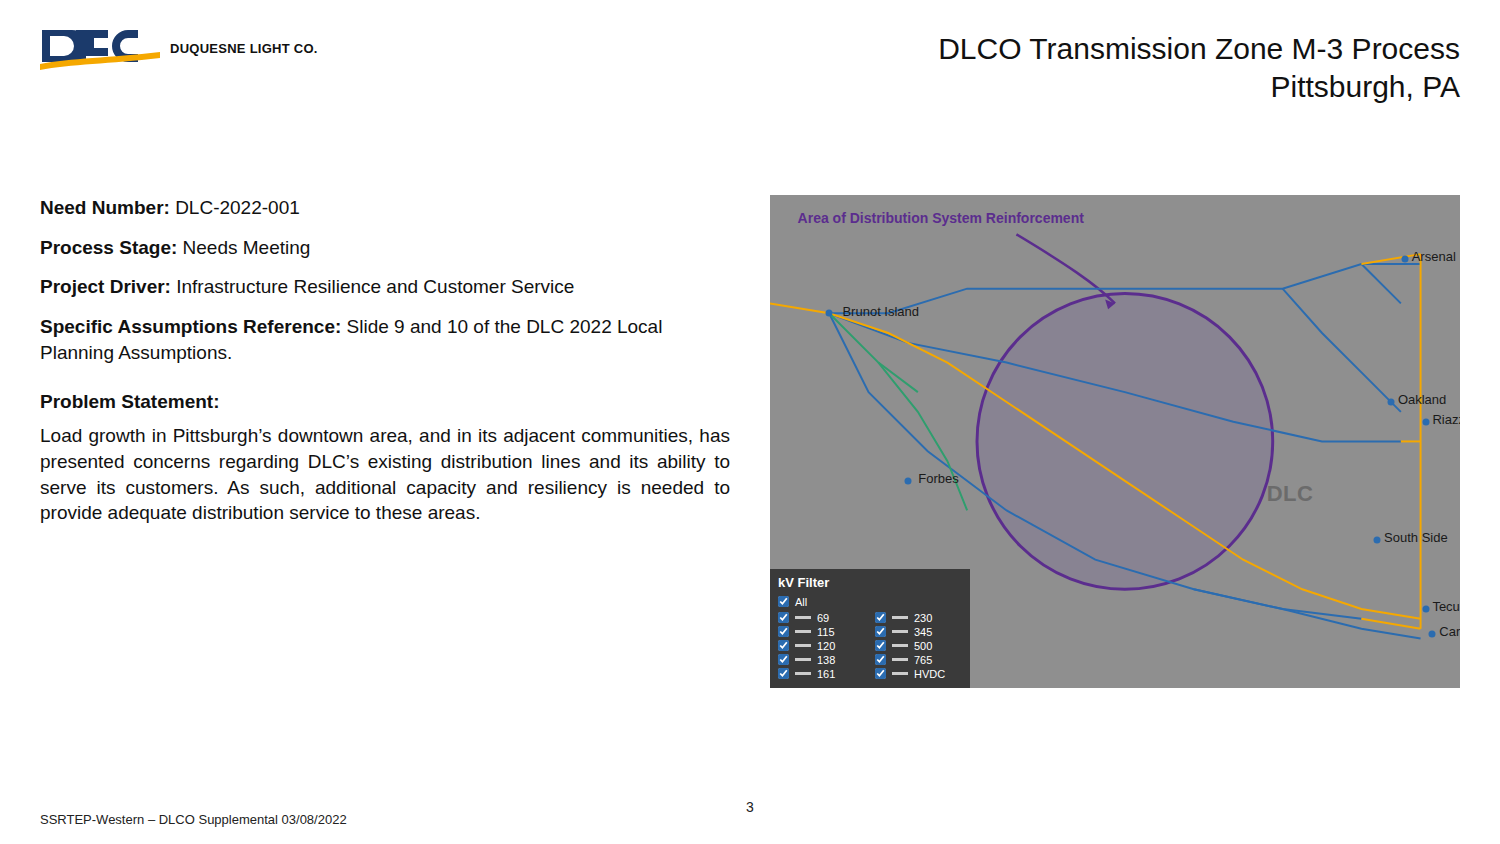DUQUESNE LIGHT CO.
DLCO Transmission Zone M-3 Process
Pittsburgh, PA
Need Number: DLC-2022-001
Process Stage: Needs Meeting
Project Driver: Infrastructure Resilience and Customer Service
Specific Assumptions Reference: Slide 9 and 10 of the DLC 2022 Local Planning Assumptions.
Problem Statement:
Load growth in Pittsburgh’s downtown area, and in its adjacent communities, has presented concerns regarding DLC’s existing distribution lines and its ability to serve its customers. As such, additional capacity and resiliency is needed to provide adequate distribution service to these areas.
Area of Distribution System Reinforcement
Brunot Island Arsenal Oakland Riazzi Forbes South Side Tecumseh Carson DLC
kV Filter
All
69
230
115
345
120
500
138
765
161
HVDC
3
SSRTEP-Western – DLCO Supplemental 03/08/2022